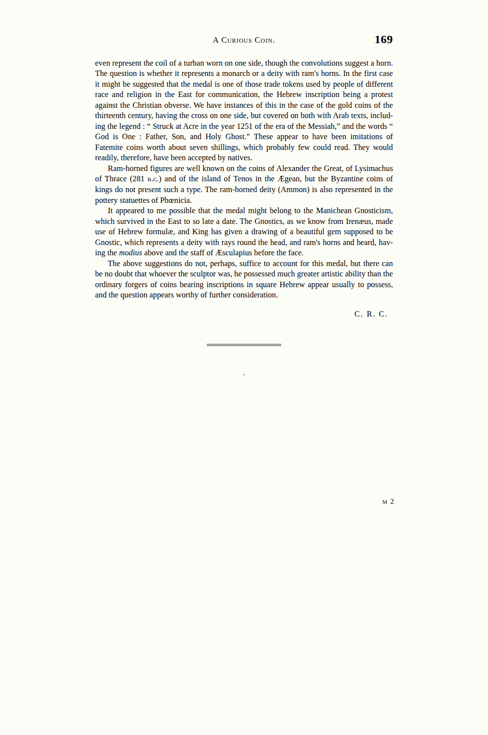A Curious Coin. 169
even represent the coil of a turban worn on one side, though the convolutions suggest a horn. The question is whether it represents a monarch or a deity with ram's horns. In the first case it might be suggested that the medal is one of those trade tokens used by people of different race and religion in the East for communication, the Hebrew inscription being a protest against the Christian obverse. We have instances of this in the case of the gold coins of the thirteenth century, having the cross on one side, but covered on both with Arab texts, including the legend : “ Struck at Acre in the year 1251 of the era of the Messiah,” and the words “ God is One : Father, Son, and Holy Ghost.” These appear to have been imitations of Fatemite coins worth about seven shillings, which probably few could read. They would readily, therefore, have been accepted by natives.
Ram-horned figures are well known on the coins of Alexander the Great, of Lysimachus of Thrace (281 b.c.) and of the island of Tenos in the Ægean, but the Byzantine coins of kings do not present such a type. The ram-horned deity (Ammon) is also represented in the pottery statuettes of Phœnicia.
It appeared to me possible that the medal might belong to the Manichean Gnosticism, which survived in the East to so late a date. The Gnostics, as we know from Irenæus, made use of Hebrew formulæ, and King has given a drawing of a beautiful gem supposed to be Gnostic, which represents a deity with rays round the head, and ram's horns and beard, having the modius above and the staff of Æsculapius before the face.
The above suggestions do not, perhaps, suffice to account for this medal, but there can be no doubt that whoever the sculptor was, he possessed much greater artistic ability than the ordinary forgers of coins bearing inscriptions in square Hebrew appear usually to possess, and the question appears worthy of further consideration.
C. R. C.
·
m 2